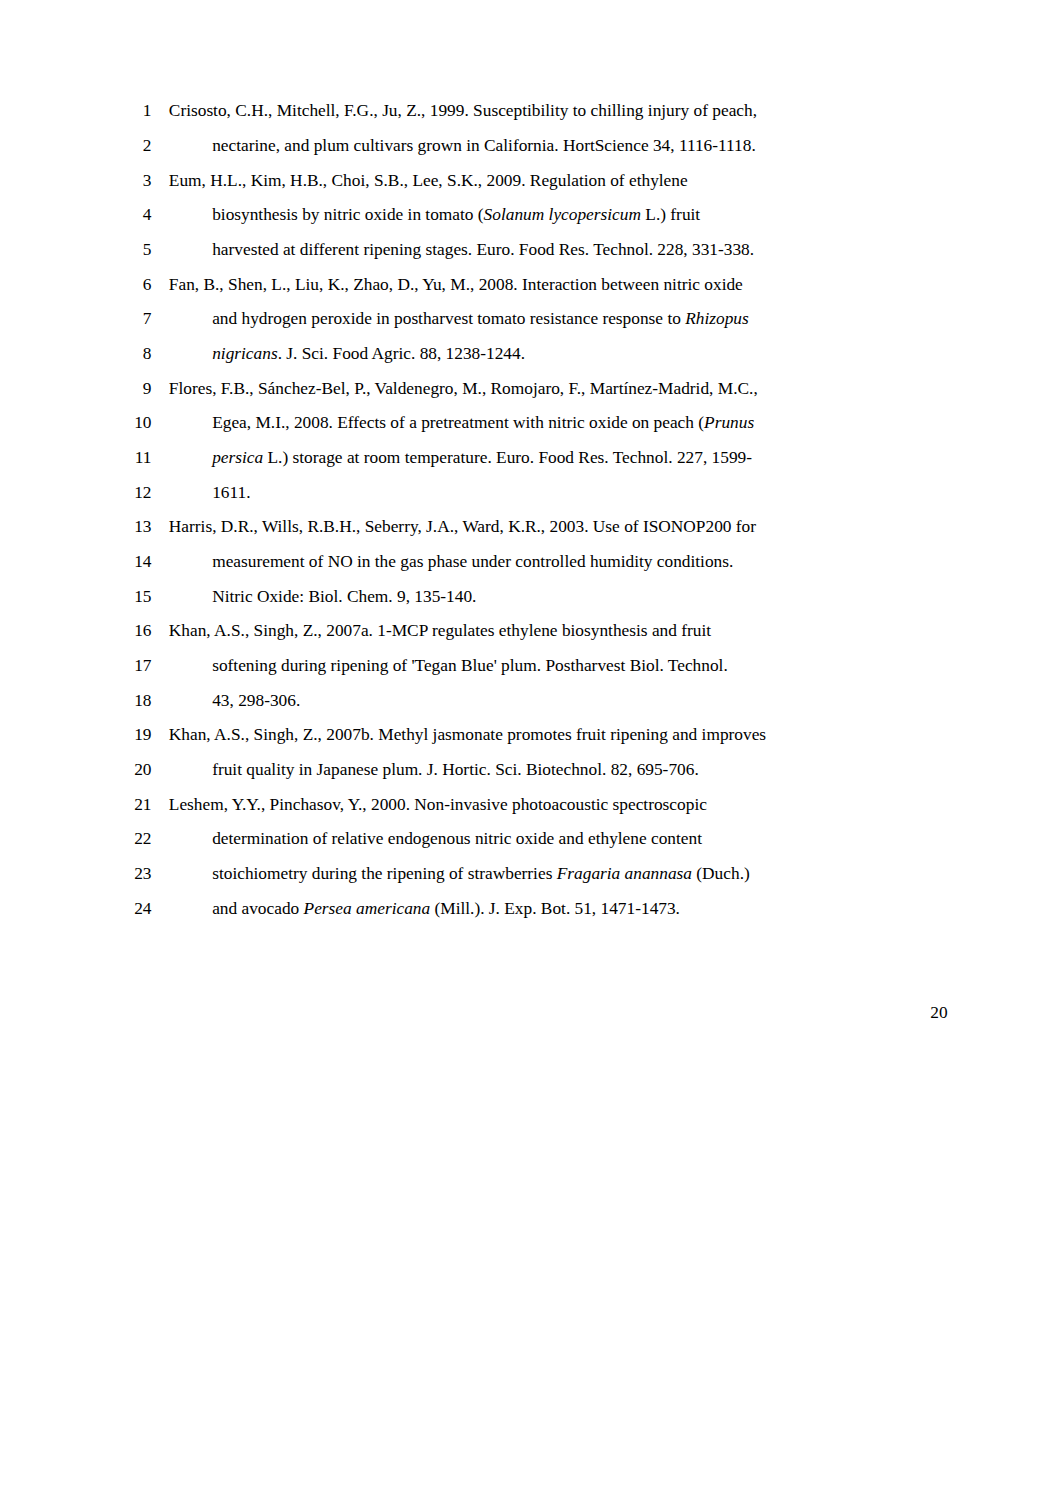Crisosto, C.H., Mitchell, F.G., Ju, Z., 1999. Susceptibility to chilling injury of peach,
nectarine, and plum cultivars grown in California. HortScience 34, 1116-1118.
Eum, H.L., Kim, H.B., Choi, S.B., Lee, S.K., 2009. Regulation of ethylene
biosynthesis by nitric oxide in tomato (Solanum lycopersicum L.) fruit
harvested at different ripening stages. Euro. Food Res. Technol. 228, 331-338.
Fan, B., Shen, L., Liu, K., Zhao, D., Yu, M., 2008. Interaction between nitric oxide
and hydrogen peroxide in postharvest tomato resistance response to Rhizopus
nigricans. J. Sci. Food Agric. 88, 1238-1244.
Flores, F.B., Sánchez-Bel, P., Valdenegro, M., Romojaro, F., Martínez-Madrid, M.C.,
Egea, M.I., 2008. Effects of a pretreatment with nitric oxide on peach (Prunus
persica L.) storage at room temperature. Euro. Food Res. Technol. 227, 1599-
1611.
Harris, D.R., Wills, R.B.H., Seberry, J.A., Ward, K.R., 2003. Use of ISONOP200 for
measurement of NO in the gas phase under controlled humidity conditions.
Nitric Oxide: Biol. Chem. 9, 135-140.
Khan, A.S., Singh, Z., 2007a. 1-MCP regulates ethylene biosynthesis and fruit
softening during ripening of 'Tegan Blue' plum. Postharvest Biol. Technol.
43, 298-306.
Khan, A.S., Singh, Z., 2007b. Methyl jasmonate promotes fruit ripening and improves
fruit quality in Japanese plum. J. Hortic. Sci. Biotechnol. 82, 695-706.
Leshem, Y.Y., Pinchasov, Y., 2000. Non-invasive photoacoustic spectroscopic
determination of relative endogenous nitric oxide and ethylene content
stoichiometry during the ripening of strawberries Fragaria anannasa (Duch.)
and avocado Persea americana (Mill.). J. Exp. Bot. 51, 1471-1473.
20